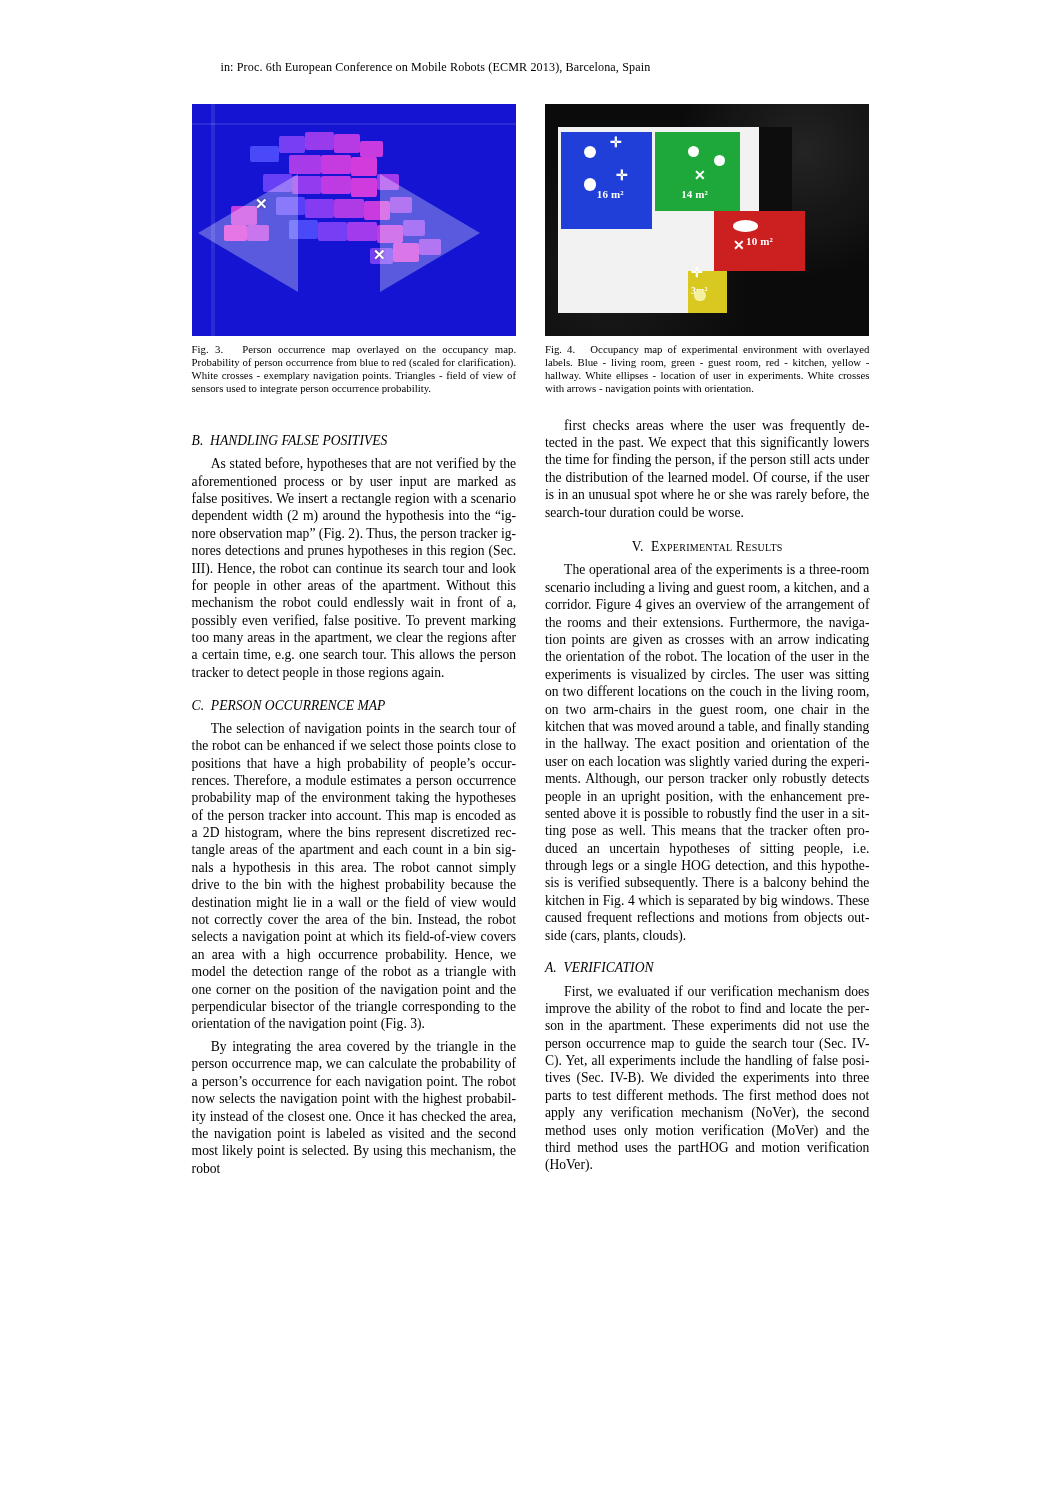in: Proc. 6th European Conference on Mobile Robots (ECMR 2013), Barcelona, Spain
✕
✕
Fig. 3. Person occurrence map overlayed on the occupancy map. Probability of person occurrence from blue to red (scaled for clarification). White crosses - exemplary navigation points. Triangles - field of view of sensors used to integrate person occurrence probability.
16 m²
14 m²
10 m²
3m²
✛
✛
✕
✕
✛
Fig. 4. Occupancy map of experimental environment with overlayed labels. Blue - living room, green - guest room, red - kitchen, yellow - hallway. White ellipses - location of user in experiments. White crosses with arrows - navigation points with orientation.
B. HANDLING FALSE POSITIVES
As stated before, hypotheses that are not verified by the aforementioned process or by user input are marked as false positives. We insert a rectangle region with a scenario dependent width (2 m) around the hypothesis into the “ignore observation map” (Fig. 2). Thus, the person tracker ignores detections and prunes hypotheses in this region (Sec. III). Hence, the robot can continue its search tour and look for people in other areas of the apartment. Without this mechanism the robot could endlessly wait in front of a, possibly even verified, false positive. To prevent marking too many areas in the apartment, we clear the regions after a certain time, e.g. one search tour. This allows the person tracker to detect people in those regions again.
C. PERSON OCCURRENCE MAP
The selection of navigation points in the search tour of the robot can be enhanced if we select those points close to positions that have a high probability of people’s occurrences. Therefore, a module estimates a person occurrence probability map of the environment taking the hypotheses of the person tracker into account. This map is encoded as a 2D histogram, where the bins represent discretized rectangle areas of the apartment and each count in a bin signals a hypothesis in this area. The robot cannot simply drive to the bin with the highest probability because the destination might lie in a wall or the field of view would not correctly cover the area of the bin. Instead, the robot selects a navigation point at which its field-of-view covers an area with a high occurrence probability. Hence, we model the detection range of the robot as a triangle with one corner on the position of the navigation point and the perpendicular bisector of the triangle corresponding to the orientation of the navigation point (Fig. 3).
By integrating the area covered by the triangle in the person occurrence map, we can calculate the probability of a person’s occurrence for each navigation point. The robot now selects the navigation point with the highest probability instead of the closest one. Once it has checked the area, the navigation point is labeled as visited and the second most likely point is selected. By using this mechanism, the robot
first checks areas where the user was frequently detected in the past. We expect that this significantly lowers the time for finding the person, if the person still acts under the distribution of the learned model. Of course, if the user is in an unusual spot where he or she was rarely before, the search-tour duration could be worse.
V. Experimental Results
The operational area of the experiments is a three-room scenario including a living and guest room, a kitchen, and a corridor. Figure 4 gives an overview of the arrangement of the rooms and their extensions. Furthermore, the navigation points are given as crosses with an arrow indicating the orientation of the robot. The location of the user in the experiments is visualized by circles. The user was sitting on two different locations on the couch in the living room, on two arm-chairs in the guest room, one chair in the kitchen that was moved around a table, and finally standing in the hallway. The exact position and orientation of the user on each location was slightly varied during the experiments. Although, our person tracker only robustly detects people in an upright position, with the enhancement presented above it is possible to robustly find the user in a sitting pose as well. This means that the tracker often produced an uncertain hypotheses of sitting people, i.e. through legs or a single HOG detection, and this hypothesis is verified subsequently. There is a balcony behind the kitchen in Fig. 4 which is separated by big windows. These caused frequent reflections and motions from objects outside (cars, plants, clouds).
A. VERIFICATION
First, we evaluated if our verification mechanism does improve the ability of the robot to find and locate the person in the apartment. These experiments did not use the person occurrence map to guide the search tour (Sec. IV-C). Yet, all experiments include the handling of false positives (Sec. IV-B). We divided the experiments into three parts to test different methods. The first method does not apply any verification mechanism (NoVer), the second method uses only motion verification (MoVer) and the third method uses the partHOG and motion verification (HoVer).